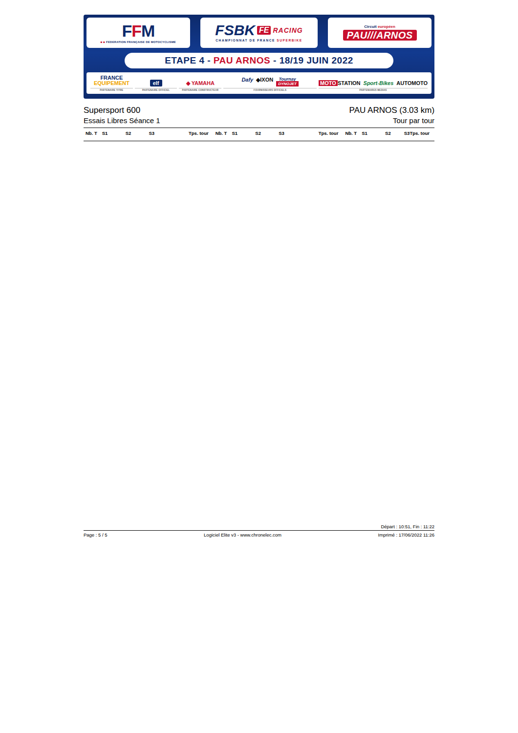FFM
■ ■ FEDERATION FRANÇAISE DE MOTOCYCLISME
FSBK FE RACING
CHAMPIONNAT DE FRANCE SUPERBIKE
Circuit européen
PAU///ARNOS
ETAPE 4 - PAU ARNOS - 18/19 JUIN 2022
FRANCE
EQUIPEMENT
PARTENAIRE TITRE
elf
PARTENAIRE OFFICIEL
◆ YAMAHA
PARTENAIRE CONSTRUCTEUR
Dafy ◆IXON Tournay
DYNOJET
FOURNISSEURS OFFICIELS
MOTOSTATION Sport-Bikes AUTOMOTO
PARTENAIRES MEDIAS
Supersport 600
PAU ARNOS (3.03 km)
Essais Libres Séance 1
Tour par tour
| Nb. T | S1 | S2 | S3 | Tps. tour | Nb. T | S1 | S2 | S3 | Tps. tour | Nb. T | S1 | S2 | S3 | Tps. tour |
Départ : 10:51, Fin : 11:22
Page : 5 / 5
Logiciel Elite v3 - www.chronelec.com
Imprimé : 17/06/2022 11:26